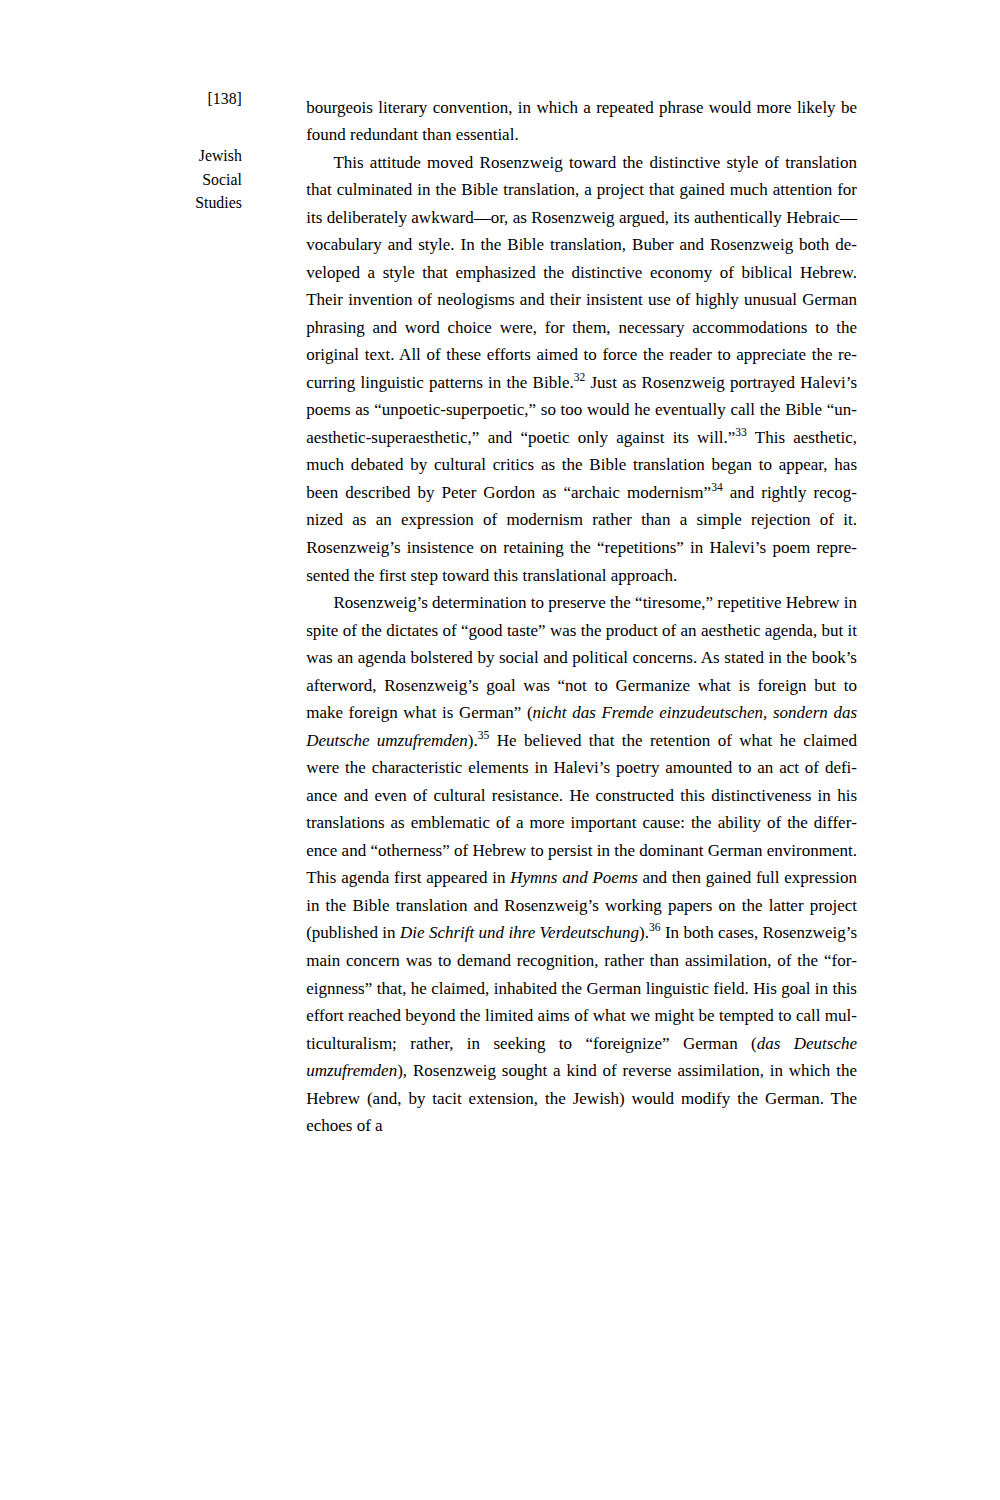[138]
Jewish
Social
Studies
bourgeois literary convention, in which a repeated phrase would more likely be found redundant than essential.
This attitude moved Rosenzweig toward the distinctive style of translation that culminated in the Bible translation, a project that gained much attention for its deliberately awkward—or, as Rosenzweig argued, its authentically Hebraic—vocabulary and style. In the Bible translation, Buber and Rosenzweig both developed a style that emphasized the distinctive economy of biblical Hebrew. Their invention of neologisms and their insistent use of highly unusual German phrasing and word choice were, for them, necessary accommodations to the original text. All of these efforts aimed to force the reader to appreciate the recurring linguistic patterns in the Bible.32 Just as Rosenzweig portrayed Halevi’s poems as “unpoetic-superpoetic,” so too would he eventually call the Bible “unaesthetic-superaesthetic,” and “poetic only against its will.”33 This aesthetic, much debated by cultural critics as the Bible translation began to appear, has been described by Peter Gordon as “archaic modernism”34 and rightly recognized as an expression of modernism rather than a simple rejection of it. Rosenzweig’s insistence on retaining the “repetitions” in Halevi’s poem represented the first step toward this translational approach.
Rosenzweig’s determination to preserve the “tiresome,” repetitive Hebrew in spite of the dictates of “good taste” was the product of an aesthetic agenda, but it was an agenda bolstered by social and political concerns. As stated in the book’s afterword, Rosenzweig’s goal was “not to Germanize what is foreign but to make foreign what is German” (nicht das Fremde einzudeutschen, sondern das Deutsche umzufremden).35 He believed that the retention of what he claimed were the characteristic elements in Halevi’s poetry amounted to an act of defiance and even of cultural resistance. He constructed this distinctiveness in his translations as emblematic of a more important cause: the ability of the difference and “otherness” of Hebrew to persist in the dominant German environment. This agenda first appeared in Hymns and Poems and then gained full expression in the Bible translation and Rosenzweig’s working papers on the latter project (published in Die Schrift und ihre Verdeutschung).36 In both cases, Rosenzweig’s main concern was to demand recognition, rather than assimilation, of the “foreignness” that, he claimed, inhabited the German linguistic field. His goal in this effort reached beyond the limited aims of what we might be tempted to call multiculturalism; rather, in seeking to “foreignize” German (das Deutsche umzufremden), Rosenzweig sought a kind of reverse assimilation, in which the Hebrew (and, by tacit extension, the Jewish) would modify the German. The echoes of a